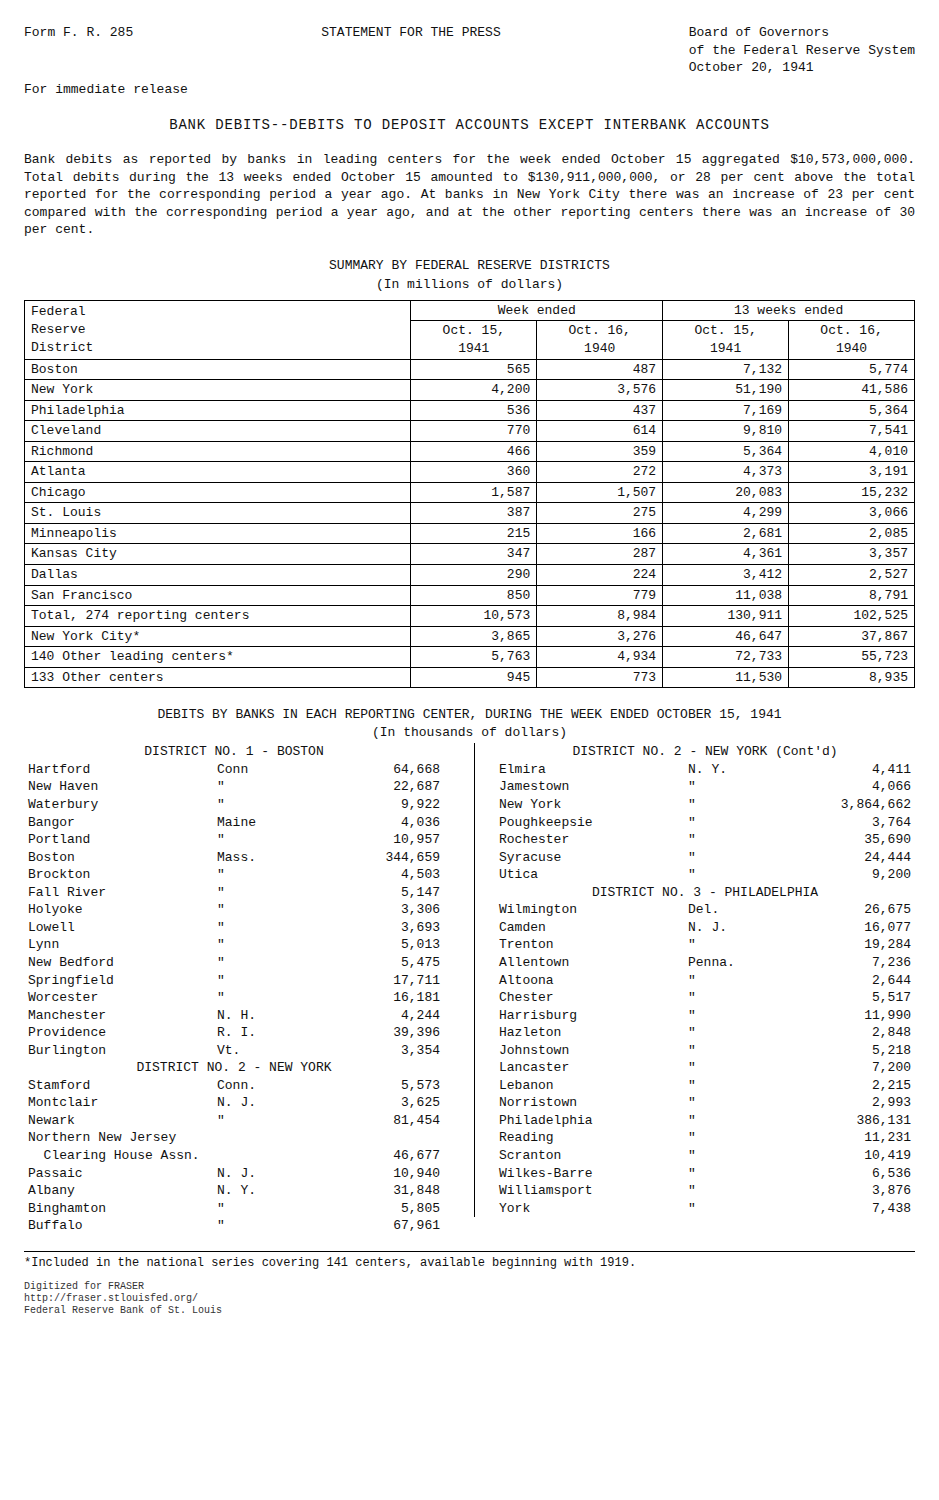Form F. R. 285
STATEMENT FOR THE PRESS
Board of Governors
of the Federal Reserve System
October 20, 1941
For immediate release
BANK DEBITS--DEBITS TO DEPOSIT ACCOUNTS EXCEPT INTERBANK ACCOUNTS
Bank debits as reported by banks in leading centers for the week ended October 15 aggregated $10,573,000,000. Total debits during the 13 weeks ended October 15 amounted to $130,911,000,000, or 28 per cent above the total reported for the corresponding period a year ago. At banks in New York City there was an increase of 23 per cent compared with the corresponding period a year ago, and at the other reporting centers there was an increase of 30 per cent.
SUMMARY BY FEDERAL RESERVE DISTRICTS
(In millions of dollars)
| Federal Reserve District | Week ended | 13 weeks ended |
| --- | --- | --- |
| Oct. 15, 1941 | Oct. 16, 1940 | Oct. 15, 1941 | Oct. 16, 1940 |
| Boston | 565 | 487 | 7,132 | 5,774 |
| New York | 4,200 | 3,576 | 51,190 | 41,586 |
| Philadelphia | 536 | 437 | 7,169 | 5,364 |
| Cleveland | 770 | 614 | 9,810 | 7,541 |
| Richmond | 466 | 359 | 5,364 | 4,010 |
| Atlanta | 360 | 272 | 4,373 | 3,191 |
| Chicago | 1,587 | 1,507 | 20,083 | 15,232 |
| St. Louis | 387 | 275 | 4,299 | 3,066 |
| Minneapolis | 215 | 166 | 2,681 | 2,085 |
| Kansas City | 347 | 287 | 4,361 | 3,357 |
| Dallas | 290 | 224 | 3,412 | 2,527 |
| San Francisco | 850 | 779 | 11,038 | 8,791 |
| Total, 274 reporting centers | 10,573 | 8,984 | 130,911 | 102,525 |
| New York City* | 3,865 | 3,276 | 46,647 | 37,867 |
| 140 Other leading centers* | 5,763 | 4,934 | 72,733 | 55,723 |
| 133 Other centers | 945 | 773 | 11,530 | 8,935 |
DEBITS BY BANKS IN EACH REPORTING CENTER, DURING THE WEEK ENDED OCTOBER 15, 1941
(In thousands of dollars)
| DISTRICT NO. 1 - BOSTON |
| Hartford | Conn | 64,668 |
| New Haven | " | 22,687 |
| Waterbury | " | 9,922 |
| Bangor | Maine | 4,036 |
| Portland | " | 10,957 |
| Boston | Mass. | 344,659 |
| Brockton | " | 4,503 |
| Fall River | " | 5,147 |
| Holyoke | " | 3,306 |
| Lowell | " | 3,693 |
| Lynn | " | 5,013 |
| New Bedford | " | 5,475 |
| Springfield | " | 17,711 |
| Worcester | " | 16,181 |
| Manchester | N. H. | 4,244 |
| Providence | R. I. | 39,396 |
| Burlington | Vt. | 3,354 |
| DISTRICT NO. 2 - NEW YORK |
| Stamford | Conn. | 5,573 |
| Montclair | N. J. | 3,625 |
| Newark | " | 81,454 |
| Northern New Jersey | |
| Clearing House Assn. | | 46,677 |
| Passaic | N. J. | 10,940 |
| Albany | N. Y. | 31,848 |
| Binghamton | " | 5,805 |
| Buffalo | " | 67,961 |
| DISTRICT NO. 2 - NEW YORK (Cont'd) |
| Elmira | N. Y. | 4,411 |
| Jamestown | " | 4,066 |
| New York | " | 3,864,662 |
| Poughkeepsie | " | 3,764 |
| Rochester | " | 35,690 |
| Syracuse | " | 24,444 |
| Utica | " | 9,200 |
| DISTRICT NO. 3 - PHILADELPHIA |
| Wilmington | Del. | 26,675 |
| Camden | N. J. | 16,077 |
| Trenton | " | 19,284 |
| Allentown | Penna. | 7,236 |
| Altoona | " | 2,644 |
| Chester | " | 5,517 |
| Harrisburg | " | 11,990 |
| Hazleton | " | 2,848 |
| Johnstown | " | 5,218 |
| Lancaster | " | 7,200 |
| Lebanon | " | 2,215 |
| Norristown | " | 2,993 |
| Philadelphia | " | 386,131 |
| Reading | " | 11,231 |
| Scranton | " | 10,419 |
| Wilkes-Barre | " | 6,536 |
| Williamsport | " | 3,876 |
| York | " | 7,438 |
*Included in the national series covering 141 centers, available beginning with 1919.
Digitized for FRASER
http://fraser.stlouisfed.org/
Federal Reserve Bank of St. Louis